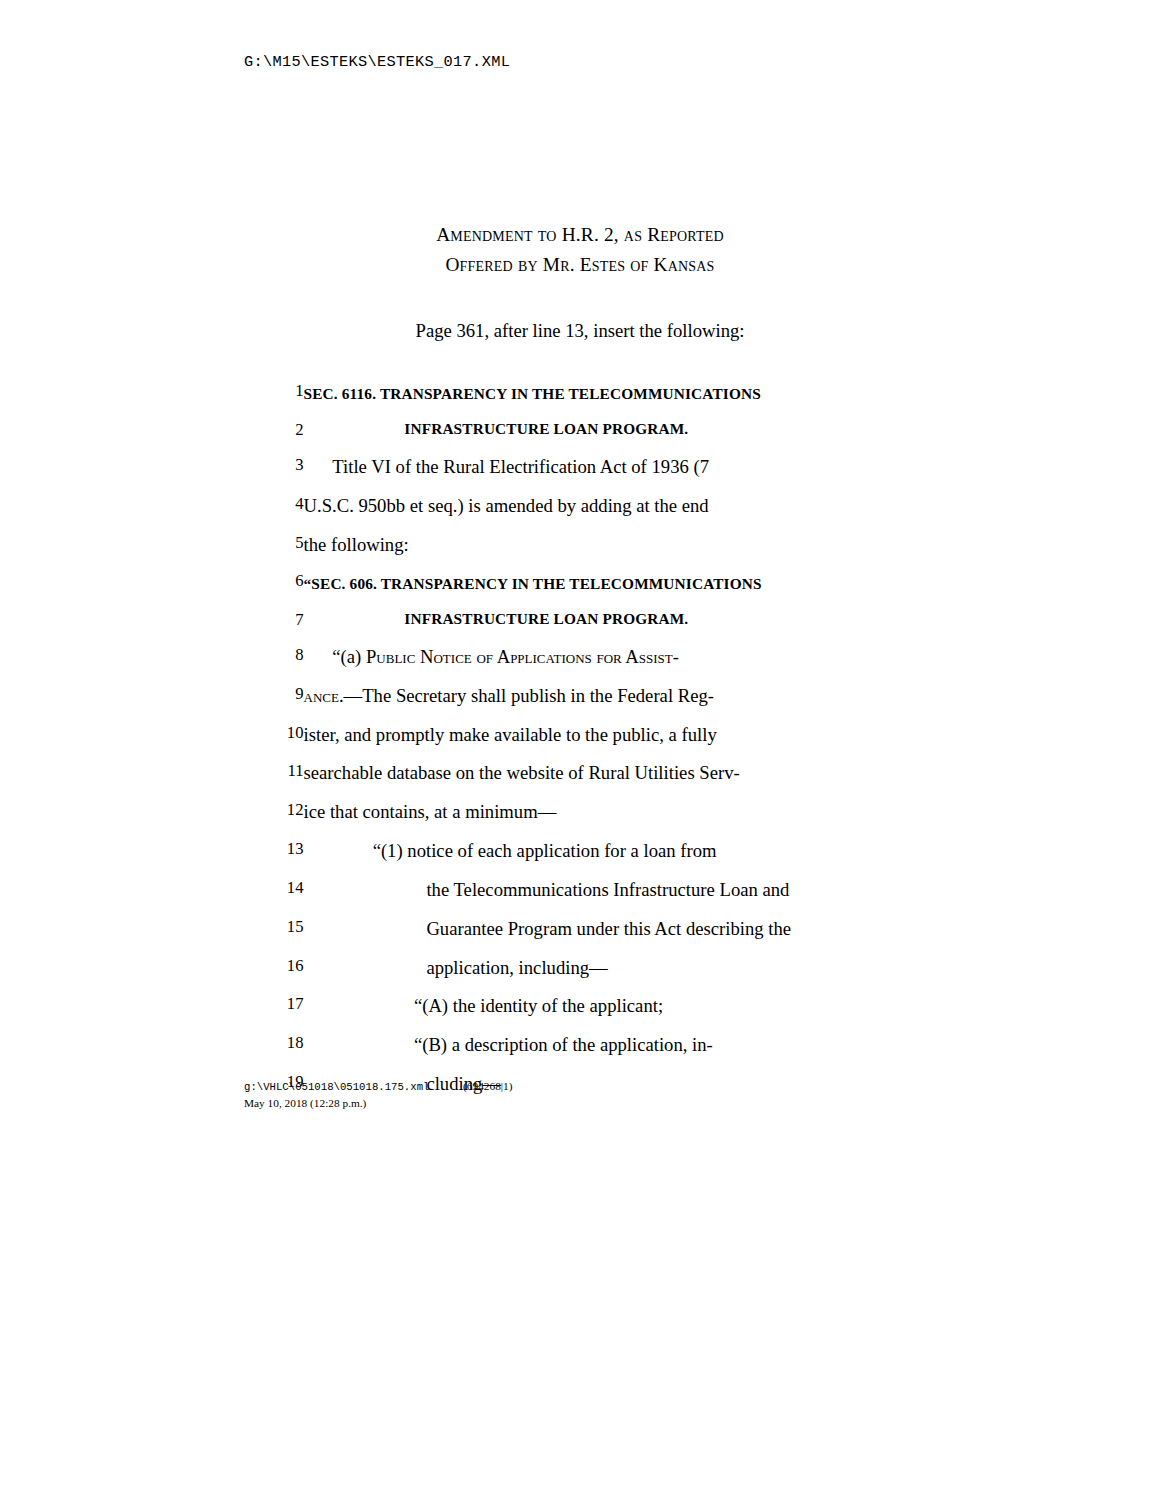G:\M15\ESTEKS\ESTEKS_017.XML
Amendment to H.R. 2, as Reported
Offered by Mr. Estes of Kansas
Page 361, after line 13, insert the following:
| 1 | SEC. 6116. TRANSPARENCY IN THE TELECOMMUNICATIONS |
| 2 | INFRASTRUCTURE LOAN PROGRAM. |
| 3 | Title VI of the Rural Electrification Act of 1936 (7 |
| 4 | U.S.C. 950bb et seq.) is amended by adding at the end |
| 5 | the following: |
| 6 | “SEC. 606. TRANSPARENCY IN THE TELECOMMUNICATIONS |
| 7 | INFRASTRUCTURE LOAN PROGRAM. |
| 8 | “(a) Public Notice of Applications for Assist- |
| 9 | ance .—The Secretary shall publish in the Federal Reg- |
| 10 | ister, and promptly make available to the public, a fully |
| 11 | searchable database on the website of Rural Utilities Serv- |
| 12 | ice that contains, at a minimum— |
| 13 | “(1) notice of each application for a loan from |
| 14 | the Telecommunications Infrastructure Loan and |
| 15 | Guarantee Program under this Act describing the |
| 16 | application, including— |
| 17 | “(A) the identity of the applicant; |
| 18 | “(B) a description of the application, in- |
| 19 | cluding— |
g:\VHLC\051018\051018.175.xml
May 10, 2018 (12:28 p.m.)
(694268|1)